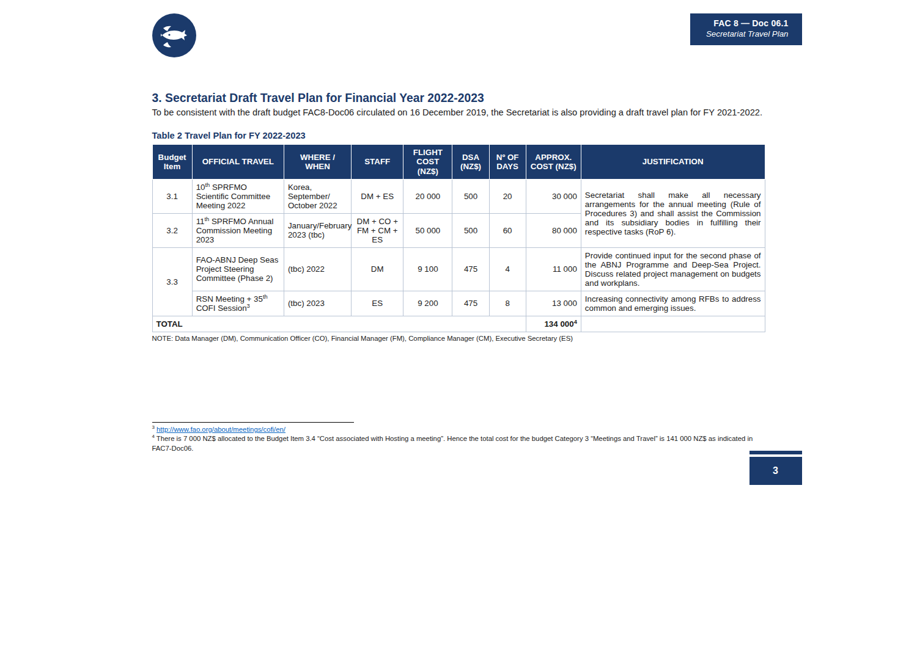FAC 8 — Doc 06.1
Secretariat Travel Plan
3. Secretariat Draft Travel Plan for Financial Year 2022-2023
To be consistent with the draft budget FAC8-Doc06 circulated on 16 December 2019, the Secretariat is also providing a draft travel plan for FY 2021-2022.
Table 2 Travel Plan for FY 2022-2023
| Budget Item | OFFICIAL TRAVEL | WHERE / WHEN | STAFF | FLIGHT COST (NZ$) | DSA (NZ$) | Nº OF DAYS | APPROX. COST (NZ$) | JUSTIFICATION |
| --- | --- | --- | --- | --- | --- | --- | --- | --- |
| 3.1 | 10 th SPRFMO Scientific Committee Meeting 2022 | Korea, September/ October 2022 | DM + ES | 20 000 | 500 | 20 | 30 000 | Secretariat shall make all necessary arrangements for the annual meeting (Rule of Procedures 3) and shall assist the Commission and its subsidiary bodies in fulfilling their respective tasks (RoP 6). |
| 3.2 | 11 th SPRFMO Annual Commission Meeting 2023 | January/February 2023 (tbc) | DM + CO + FM + CM + ES | 50 000 | 500 | 60 | 80 000 |
| 3.3 | FAO-ABNJ Deep Seas Project Steering Committee (Phase 2) | (tbc) 2022 | DM | 9 100 | 475 | 4 | 11 000 | Provide continued input for the second phase of the ABNJ Programme and Deep-Sea Project. Discuss related project management on budgets and workplans. |
| RSN Meeting + 35 th COFI Session 3 | (tbc) 2023 | ES | 9 200 | 475 | 8 | 13 000 | Increasing connectivity among RFBs to address common and emerging issues. |
| TOTAL | 134 000 4 | |
NOTE: Data Manager (DM), Communication Officer (CO), Financial Manager (FM), Compliance Manager (CM), Executive Secretary (ES)
3 http://www.fao.org/about/meetings/cofi/en/
4 There is 7 000 NZ$ allocated to the Budget Item 3.4 “Cost associated with Hosting a meeting”. Hence the total cost for the budget Category 3 “Meetings and Travel” is 141 000 NZ$ as indicated in FAC7-Doc06.
3